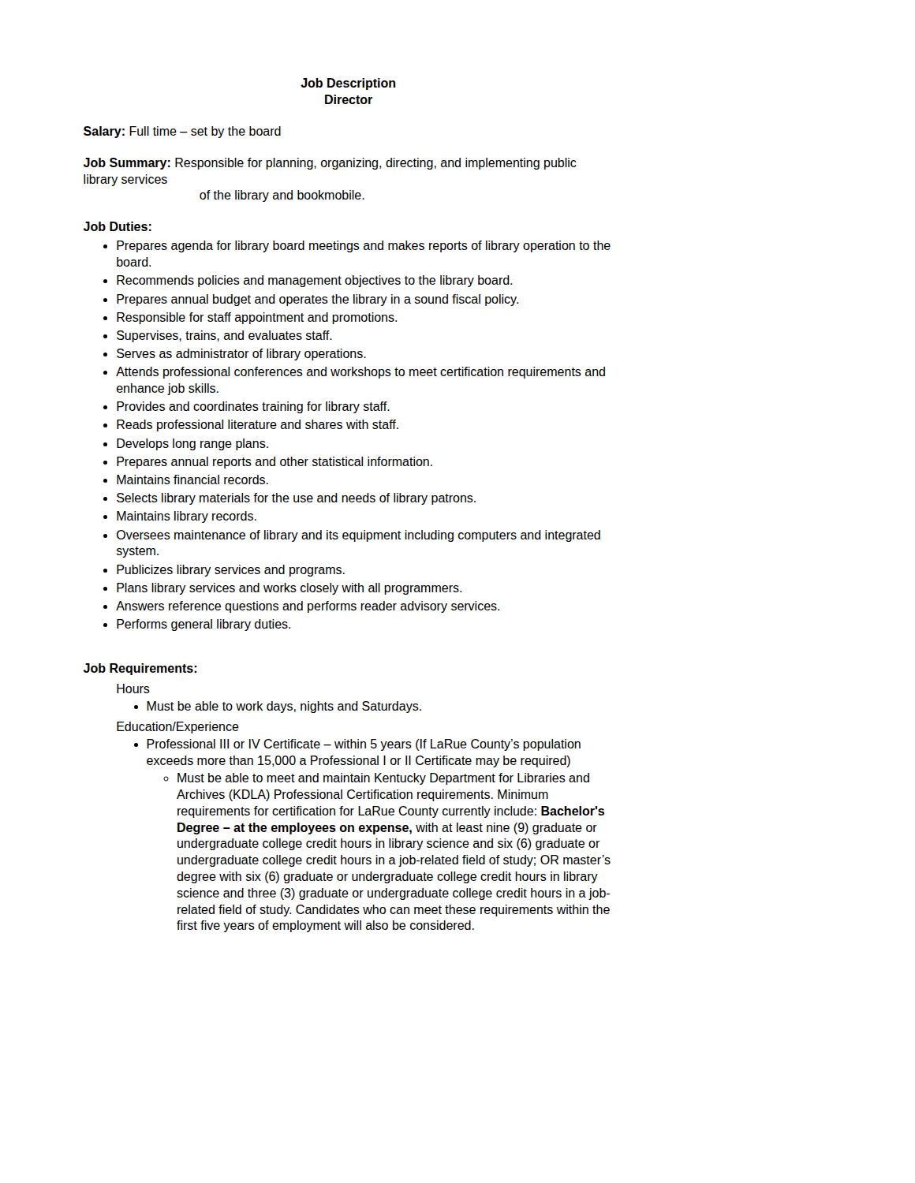Job Description Director
Salary: Full time – set by the board
Job Summary: Responsible for planning, organizing, directing, and implementing public library servicesof the library and bookmobile.
Job Duties:
Prepares agenda for library board meetings and makes reports of library operation to the board.
Recommends policies and management objectives to the library board.
Prepares annual budget and operates the library in a sound fiscal policy.
Responsible for staff appointment and promotions.
Supervises, trains, and evaluates staff.
Serves as administrator of library operations.
Attends professional conferences and workshops to meet certification requirements and enhance job skills.
Provides and coordinates training for library staff.
Reads professional literature and shares with staff.
Develops long range plans.
Prepares annual reports and other statistical information.
Maintains financial records.
Selects library materials for the use and needs of library patrons.
Maintains library records.
Oversees maintenance of library and its equipment including computers and integrated system.
Publicizes library services and programs.
Plans library services and works closely with all programmers.
Answers reference questions and performs reader advisory services.
Performs general library duties.
Job Requirements:
Hours
Must be able to work days, nights and Saturdays.
Education/Experience
Professional III or IV Certificate – within 5 years (If LaRue County’s population exceeds more than 15,000 a Professional I or II Certificate may be required)
Must be able to meet and maintain Kentucky Department for Libraries and Archives (KDLA) Professional Certification requirements. Minimum requirements for certification for LaRue County currently include: Bachelor's Degree – at the employees on expense, with at least nine (9) graduate or undergraduate college credit hours in library science and six (6) graduate or undergraduate college credit hours in a job-related field of study; OR master’s degree with six (6) graduate or undergraduate college credit hours in library science and three (3) graduate or undergraduate college credit hours in a job-related field of study. Candidates who can meet these requirements within the first five years of employment will also be considered.